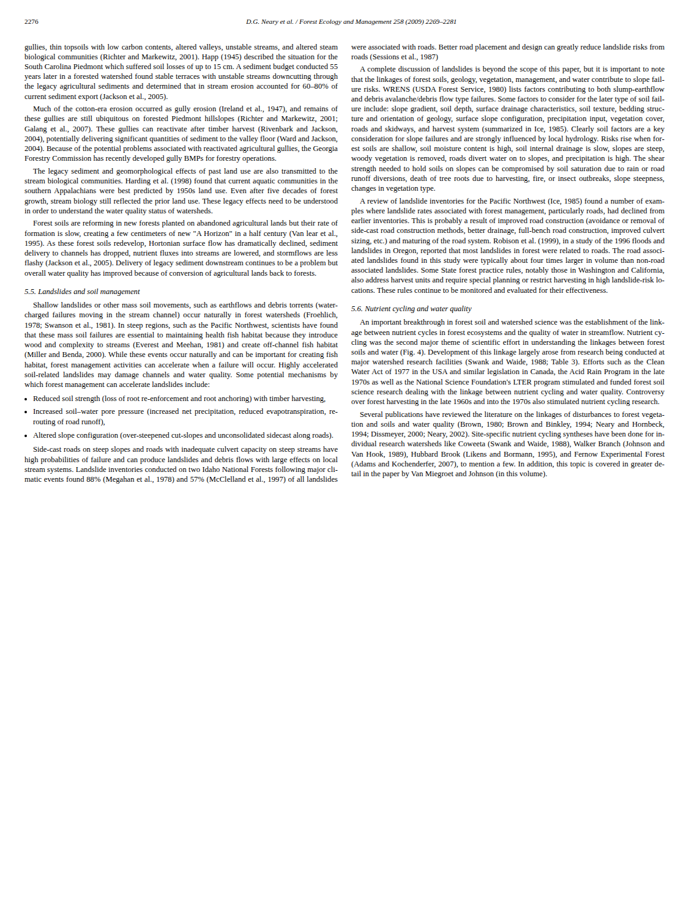2276 D.G. Neary et al. / Forest Ecology and Management 258 (2009) 2269–2281
gullies, thin topsoils with low carbon contents, altered valleys, unstable streams, and altered steam biological communities (Richter and Markewitz, 2001). Happ (1945) described the situation for the South Carolina Piedmont which suffered soil losses of up to 15 cm. A sediment budget conducted 55 years later in a forested watershed found stable terraces with unstable streams downcutting through the legacy agricultural sediments and determined that in stream erosion accounted for 60–80% of current sediment export (Jackson et al., 2005).
Much of the cotton-era erosion occurred as gully erosion (Ireland et al., 1947), and remains of these gullies are still ubiquitous on forested Piedmont hillslopes (Richter and Markewitz, 2001; Galang et al., 2007). These gullies can reactivate after timber harvest (Rivenbark and Jackson, 2004), potentially delivering significant quantities of sediment to the valley floor (Ward and Jackson, 2004). Because of the potential problems associated with reactivated agricultural gullies, the Georgia Forestry Commission has recently developed gully BMPs for forestry operations.
The legacy sediment and geomorphological effects of past land use are also transmitted to the stream biological communities. Harding et al. (1998) found that current aquatic communities in the southern Appalachians were best predicted by 1950s land use. Even after five decades of forest growth, stream biology still reflected the prior land use. These legacy effects need to be understood in order to understand the water quality status of watersheds.
Forest soils are reforming in new forests planted on abandoned agricultural lands but their rate of formation is slow, creating a few centimeters of new "A Horizon" in a half century (Van lear et al., 1995). As these forest soils redevelop, Hortonian surface flow has dramatically declined, sediment delivery to channels has dropped, nutrient fluxes into streams are lowered, and stormflows are less flashy (Jackson et al., 2005). Delivery of legacy sediment downstream continues to be a problem but overall water quality has improved because of conversion of agricultural lands back to forests.
5.5. Landslides and soil management
Shallow landslides or other mass soil movements, such as earthflows and debris torrents (water-charged failures moving in the stream channel) occur naturally in forest watersheds (Froehlich, 1978; Swanson et al., 1981). In steep regions, such as the Pacific Northwest, scientists have found that these mass soil failures are essential to maintaining health fish habitat because they introduce wood and complexity to streams (Everest and Meehan, 1981) and create off-channel fish habitat (Miller and Benda, 2000). While these events occur naturally and can be important for creating fish habitat, forest management activities can accelerate when a failure will occur. Highly accelerated soil-related landslides may damage channels and water quality. Some potential mechanisms by which forest management can accelerate landslides include:
Reduced soil strength (loss of root re-enforcement and root anchoring) with timber harvesting,
Increased soil–water pore pressure (increased net precipitation, reduced evapotranspiration, re-routing of road runoff),
Altered slope configuration (over-steepened cut-slopes and unconsolidated sidecast along roads).
Side-cast roads on steep slopes and roads with inadequate culvert capacity on steep streams have high probabilities of failure and can produce landslides and debris flows with large effects on local stream systems. Landslide inventories conducted on two Idaho National Forests following major climatic events found 88% (Megahan et al., 1978) and 57% (McClelland et al., 1997) of all landslides were associated with roads. Better road placement and design can greatly reduce landslide risks from roads (Sessions et al., 1987)
A complete discussion of landslides is beyond the scope of this paper, but it is important to note that the linkages of forest soils, geology, vegetation, management, and water contribute to slope failure risks. WRENS (USDA Forest Service, 1980) lists factors contributing to both slump-earthflow and debris avalanche/debris flow type failures. Some factors to consider for the later type of soil failure include: slope gradient, soil depth, surface drainage characteristics, soil texture, bedding structure and orientation of geology, surface slope configuration, precipitation input, vegetation cover, roads and skidways, and harvest system (summarized in Ice, 1985). Clearly soil factors are a key consideration for slope failures and are strongly influenced by local hydrology. Risks rise when forest soils are shallow, soil moisture content is high, soil internal drainage is slow, slopes are steep, woody vegetation is removed, roads divert water on to slopes, and precipitation is high. The shear strength needed to hold soils on slopes can be compromised by soil saturation due to rain or road runoff diversions, death of tree roots due to harvesting, fire, or insect outbreaks, slope steepness, changes in vegetation type.
A review of landslide inventories for the Pacific Northwest (Ice, 1985) found a number of examples where landslide rates associated with forest management, particularly roads, had declined from earlier inventories. This is probably a result of improved road construction (avoidance or removal of side-cast road construction methods, better drainage, full-bench road construction, improved culvert sizing, etc.) and maturing of the road system. Robison et al. (1999), in a study of the 1996 floods and landslides in Oregon, reported that most landslides in forest were related to roads. The road associated landslides found in this study were typically about four times larger in volume than non-road associated landslides. Some State forest practice rules, notably those in Washington and California, also address harvest units and require special planning or restrict harvesting in high landslide-risk locations. These rules continue to be monitored and evaluated for their effectiveness.
5.6. Nutrient cycling and water quality
An important breakthrough in forest soil and watershed science was the establishment of the linkage between nutrient cycles in forest ecosystems and the quality of water in streamflow. Nutrient cycling was the second major theme of scientific effort in understanding the linkages between forest soils and water (Fig. 4). Development of this linkage largely arose from research being conducted at major watershed research facilities (Swank and Waide, 1988; Table 3). Efforts such as the Clean Water Act of 1977 in the USA and similar legislation in Canada, the Acid Rain Program in the late 1970s as well as the National Science Foundation's LTER program stimulated and funded forest soil science research dealing with the linkage between nutrient cycling and water quality. Controversy over forest harvesting in the late 1960s and into the 1970s also stimulated nutrient cycling research.
Several publications have reviewed the literature on the linkages of disturbances to forest vegetation and soils and water quality (Brown, 1980; Brown and Binkley, 1994; Neary and Hornbeck, 1994; Dissmeyer, 2000; Neary, 2002). Site-specific nutrient cycling syntheses have been done for individual research watersheds like Coweeta (Swank and Waide, 1988), Walker Branch (Johnson and Van Hook, 1989), Hubbard Brook (Likens and Bormann, 1995), and Fernow Experimental Forest (Adams and Kochenderfer, 2007), to mention a few. In addition, this topic is covered in greater detail in the paper by Van Miegroet and Johnson (in this volume).